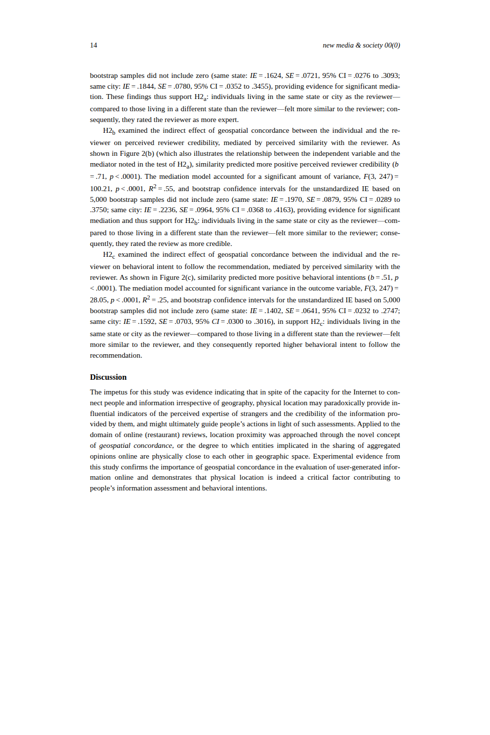14 new media & society 00(0)
bootstrap samples did not include zero (same state: IE = .1624, SE = .0721, 95% CI = .0276 to .3093; same city: IE = .1844, SE = .0780, 95% CI = .0352 to .3455), providing evidence for significant mediation. These findings thus support H2a: individuals living in the same state or city as the reviewer—compared to those living in a different state than the reviewer—felt more similar to the reviewer; consequently, they rated the reviewer as more expert.
H2b examined the indirect effect of geospatial concordance between the individual and the reviewer on perceived reviewer credibility, mediated by perceived similarity with the reviewer. As shown in Figure 2(b) (which also illustrates the relationship between the independent variable and the mediator noted in the test of H2a), similarity predicted more positive perceived reviewer credibility (b = .71, p < .0001). The mediation model accounted for a significant amount of variance, F(3, 247) = 100.21, p < .0001, R2 = .55, and bootstrap confidence intervals for the unstandardized IE based on 5,000 bootstrap samples did not include zero (same state: IE = .1970, SE = .0879, 95% CI = .0289 to .3750; same city: IE = .2236, SE = .0964, 95% CI = .0368 to .4163), providing evidence for significant mediation and thus support for H2b: individuals living in the same state or city as the reviewer—compared to those living in a different state than the reviewer—felt more similar to the reviewer; consequently, they rated the review as more credible.
H2c examined the indirect effect of geospatial concordance between the individual and the reviewer on behavioral intent to follow the recommendation, mediated by perceived similarity with the reviewer. As shown in Figure 2(c), similarity predicted more positive behavioral intentions (b = .51, p < .0001). The mediation model accounted for significant variance in the outcome variable, F(3, 247) = 28.05, p < .0001, R2 = .25, and bootstrap confidence intervals for the unstandardized IE based on 5,000 bootstrap samples did not include zero (same state: IE = .1402, SE = .0641, 95% CI = .0232 to .2747; same city: IE = .1592, SE = .0703, 95% CI = .0300 to .3016), in support H2c: individuals living in the same state or city as the reviewer—compared to those living in a different state than the reviewer—felt more similar to the reviewer, and they consequently reported higher behavioral intent to follow the recommendation.
Discussion
The impetus for this study was evidence indicating that in spite of the capacity for the Internet to connect people and information irrespective of geography, physical location may paradoxically provide influential indicators of the perceived expertise of strangers and the credibility of the information provided by them, and might ultimately guide people’s actions in light of such assessments. Applied to the domain of online (restaurant) reviews, location proximity was approached through the novel concept of geospatial concordance, or the degree to which entities implicated in the sharing of aggregated opinions online are physically close to each other in geographic space. Experimental evidence from this study confirms the importance of geospatial concordance in the evaluation of user-generated information online and demonstrates that physical location is indeed a critical factor contributing to people’s information assessment and behavioral intentions.